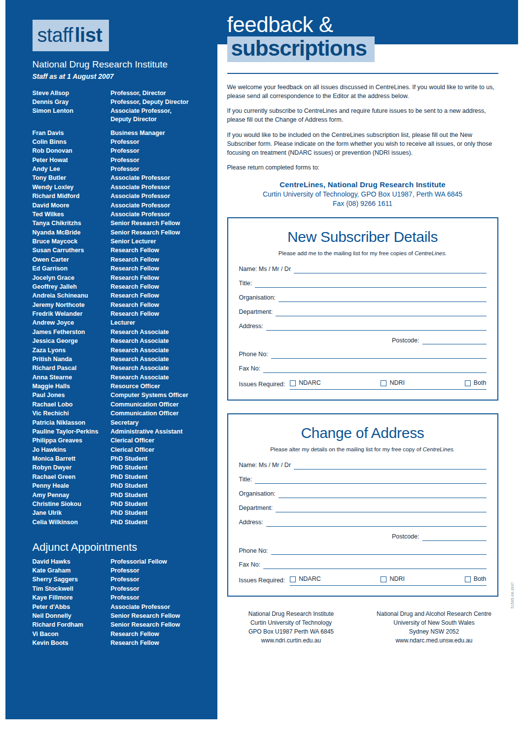staff list
National Drug Research Institute
Staff as at 1 August 2007
| Steve Allsop | Professor, Director |
| Dennis Gray | Professor, Deputy Director |
| Simon Lenton | Associate Professor, Deputy Director |
| Fran Davis | Business Manager |
| Colin Binns | Professor |
| Rob Donovan | Professor |
| Peter Howat | Professor |
| Andy Lee | Professor |
| Tony Butler | Associate Professor |
| Wendy Loxley | Associate Professor |
| Richard Midford | Associate Professor |
| David Moore | Associate Professor |
| Ted Wilkes | Associate Professor |
| Tanya Chikritzhs | Senior Research Fellow |
| Nyanda McBride | Senior Research Fellow |
| Bruce Maycock | Senior Lecturer |
| Susan Carruthers | Research Fellow |
| Owen Carter | Research Fellow |
| Ed Garrison | Research Fellow |
| Jocelyn Grace | Research Fellow |
| Geoffrey Jalleh | Research Fellow |
| Andreia Schineanu | Research Fellow |
| Jeremy Northcote | Research Fellow |
| Fredrik Welander | Research Fellow |
| Andrew Joyce | Lecturer |
| James Fetherston | Research Associate |
| Jessica George | Research Associate |
| Zaza Lyons | Research Associate |
| Pritish Nanda | Research Associate |
| Richard Pascal | Research Associate |
| Anna Stearne | Research Associate |
| Maggie Halls | Resource Officer |
| Paul Jones | Computer Systems Officer |
| Rachael Lobo | Communication Officer |
| Vic Rechichi | Communication Officer |
| Patricia Niklasson | Secretary |
| Pauline Taylor-Perkins | Administrative Assistant |
| Philippa Greaves | Clerical Officer |
| Jo Hawkins | Clerical Officer |
| Monica Barrett | PhD Student |
| Robyn Dwyer | PhD Student |
| Rachael Green | PhD Student |
| Penny Heale | PhD Student |
| Amy Pennay | PhD Student |
| Christine Siokou | PhD Student |
| Jane Ulrik | PhD Student |
| Celia Wilkinson | PhD Student |
Adjunct Appointments
| David Hawks | Professorial Fellow |
| Kate Graham | Professor |
| Sherry Saggers | Professor |
| Tim Stockwell | Professor |
| Kaye Fillmore | Professor |
| Peter d'Abbs | Associate Professor |
| Neil Donnelly | Senior Research Fellow |
| Richard Fordham | Senior Research Fellow |
| Vi Bacon | Research Fellow |
| Kevin Boots | Research Fellow |
feedback &
subscriptions
We welcome your feedback on all issues discussed in CentreLines. If you would like to write to us, please send all correspondence to the Editor at the address below.
If you currently subscribe to CentreLines and require future issues to be sent to a new address, please fill out the Change of Address form.
If you would like to be included on the CentreLines subscription list, please fill out the New Subscriber form. Please indicate on the form whether you wish to receive all issues, or only those focusing on treatment (NDARC issues) or prevention (NDRI issues).
Please return completed forms to:
CentreLines, National Drug Research Institute
Curtin University of Technology, GPO Box U1987, Perth WA 6845
Fax (08) 9266 1611
New Subscriber Details
Please add me to the mailing list for my free copies of CentreLines.
Name: Ms / Mr / Dr
Title:
Organisation:
Department:
Address:
Postcode:
Phone No:
Fax No:
Issues Required: NDARC NDRI Both
Change of Address
Please alter my details on the mailing list for my free copy of CentreLines.
Name: Ms / Mr / Dr
Title:
Organisation:
Department:
Address:
Postcode:
Phone No:
Fax No:
Issues Required: NDARC NDRI Both
National Drug Research Institute
Curtin University of Technology
GPO Box U1987 Perth WA 6845
www.ndri.curtin.edu.au
National Drug and Alcohol Research Centre
University of New South Wales
Sydney NSW 2052
www.ndarc.med.unsw.edu.au
51565-08-2007